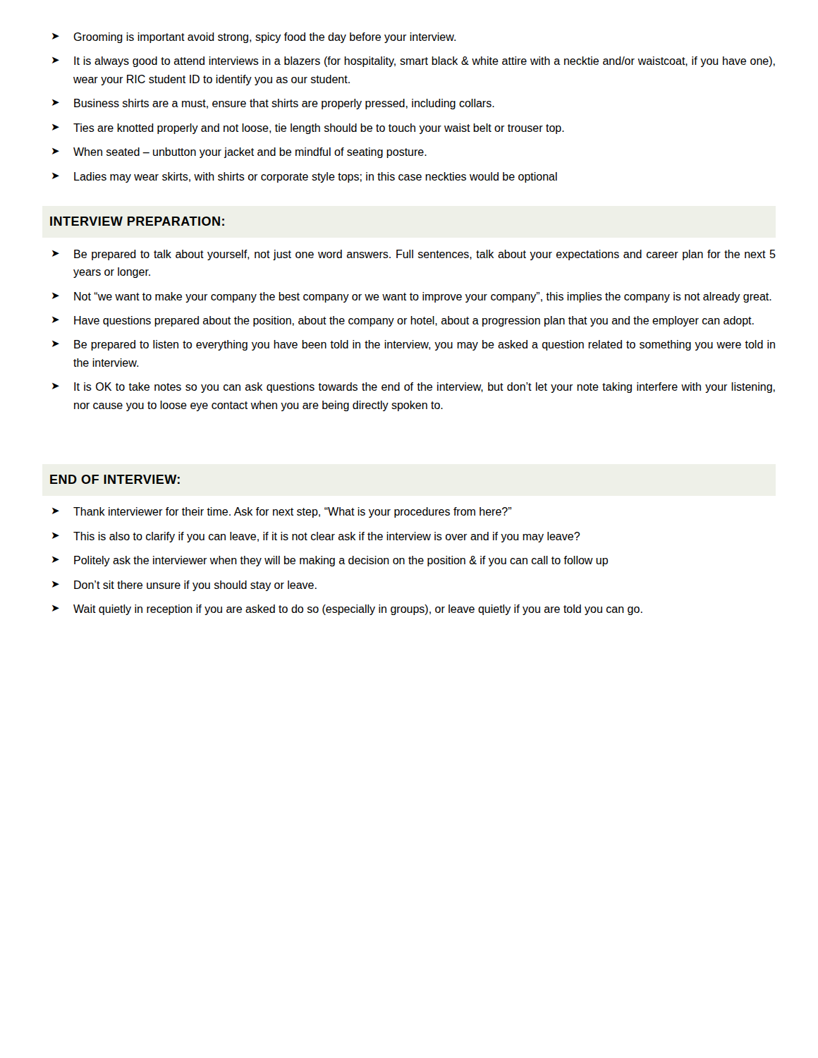Grooming is important avoid strong, spicy food the day before your interview.
It is always good to attend interviews in a blazers (for hospitality, smart black & white attire with a necktie and/or waistcoat, if you have one), wear your RIC student ID to identify you as our student.
Business shirts are a must, ensure that shirts are properly pressed, including collars.
Ties are knotted properly and not loose, tie length should be to touch your waist belt or trouser top.
When seated – unbutton your jacket and be mindful of seating posture.
Ladies may wear skirts, with shirts or corporate style tops; in this case neckties would be optional
INTERVIEW PREPARATION:
Be prepared to talk about yourself, not just one word answers. Full sentences, talk about your expectations and career plan for the next 5 years or longer.
Not “we want to make your company the best company or we want to improve your company”, this implies the company is not already great.
Have questions prepared about the position, about the company or hotel, about a progression plan that you and the employer can adopt.
Be prepared to listen to everything you have been told in the interview, you may be asked a question related to something you were told in the interview.
It is OK to take notes so you can ask questions towards the end of the interview, but don’t let your note taking interfere with your listening, nor cause you to loose eye contact when you are being directly spoken to.
END OF INTERVIEW:
Thank interviewer for their time. Ask for next step, “What is your procedures from here?”
This is also to clarify if you can leave, if it is not clear ask if the interview is over and if you may leave?
Politely ask the interviewer when they will be making a decision on the position & if you can call to follow up
Don’t sit there unsure if you should stay or leave.
Wait quietly in reception if you are asked to do so (especially in groups), or leave quietly if you are told you can go.